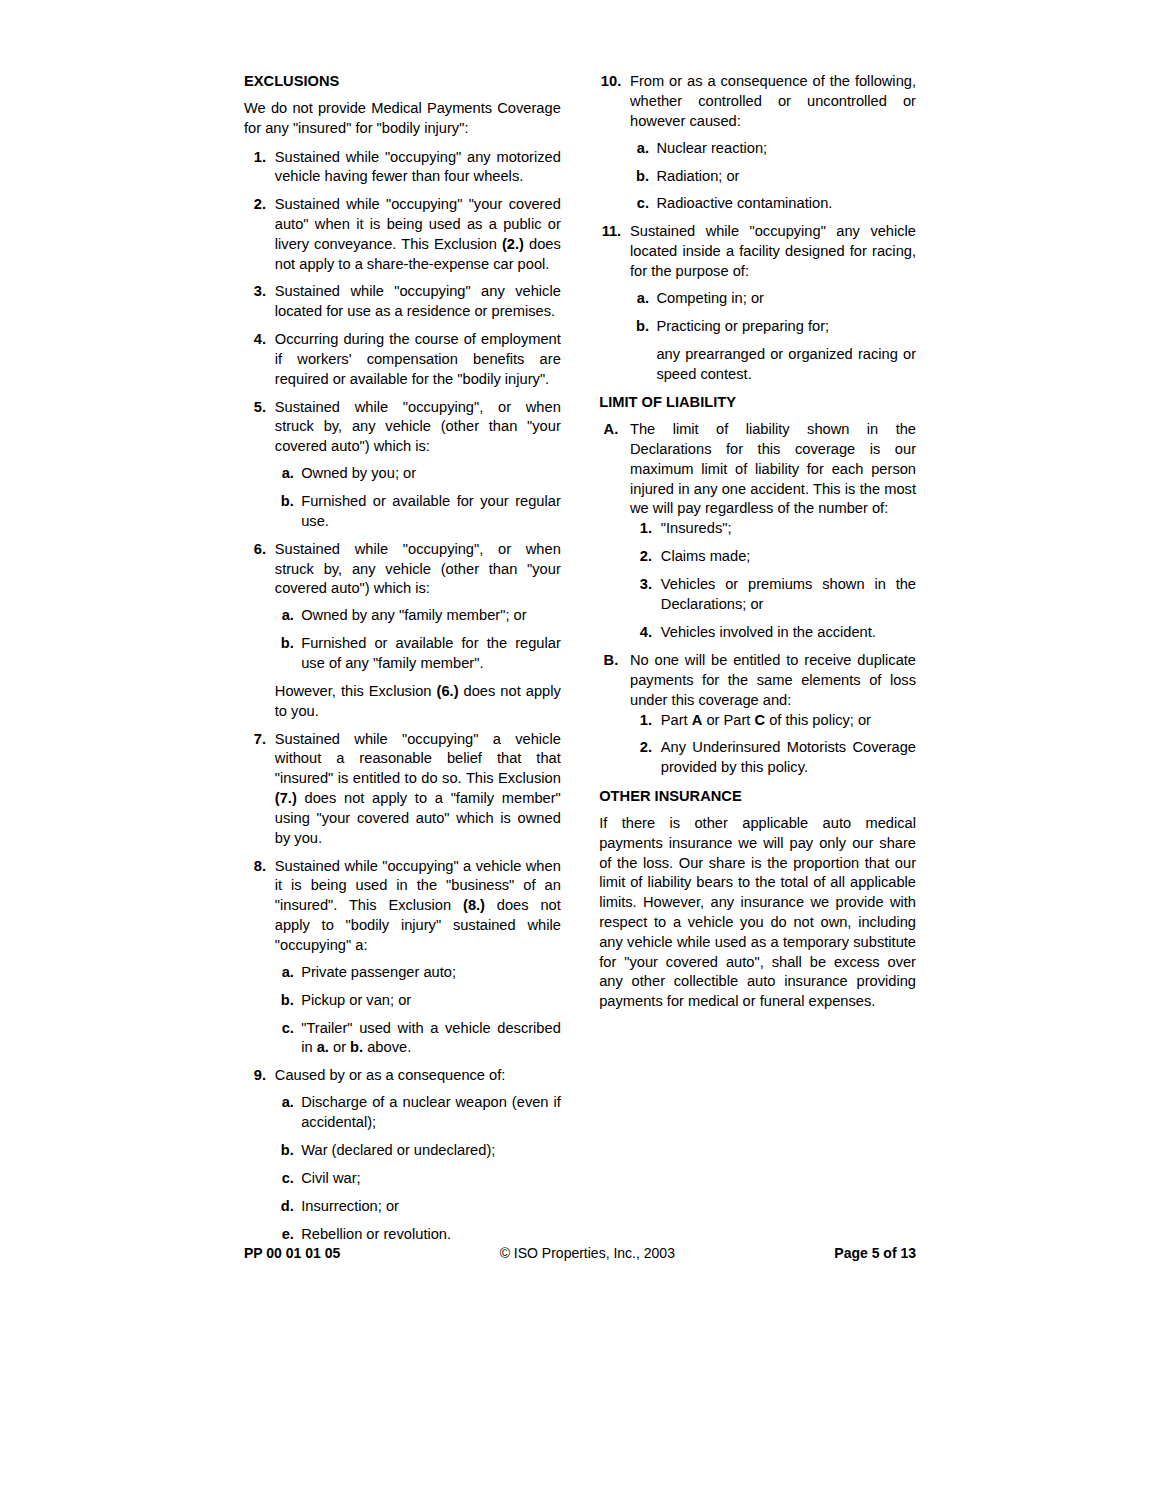EXCLUSIONS
We do not provide Medical Payments Coverage for any "insured" for "bodily injury":
1. Sustained while "occupying" any motorized vehicle having fewer than four wheels.
2. Sustained while "occupying" "your covered auto" when it is being used as a public or livery conveyance. This Exclusion (2.) does not apply to a share-the-expense car pool.
3. Sustained while "occupying" any vehicle located for use as a residence or premises.
4. Occurring during the course of employment if workers' compensation benefits are required or available for the "bodily injury".
5. Sustained while "occupying", or when struck by, any vehicle (other than "your covered auto") which is:
a. Owned by you; or
b. Furnished or available for your regular use.
6. Sustained while "occupying", or when struck by, any vehicle (other than "your covered auto") which is:
a. Owned by any "family member"; or
b. Furnished or available for the regular use of any "family member".
However, this Exclusion (6.) does not apply to you.
7. Sustained while "occupying" a vehicle without a reasonable belief that that "insured" is entitled to do so. This Exclusion (7.) does not apply to a "family member" using "your covered auto" which is owned by you.
8. Sustained while "occupying" a vehicle when it is being used in the "business" of an "insured". This Exclusion (8.) does not apply to "bodily injury" sustained while "occupying" a:
a. Private passenger auto;
b. Pickup or van; or
c."Trailer" used with a vehicle described in a. or b. above.
9. Caused by or as a consequence of:
a. Discharge of a nuclear weapon (even if accidental);
b. War (declared or undeclared);
c. Civil war;
d. Insurrection; or
e. Rebellion or revolution.
10. From or as a consequence of the following, whether controlled or uncontrolled or however caused:
a. Nuclear reaction;
b. Radiation; or
c. Radioactive contamination.
11. Sustained while "occupying" any vehicle located inside a facility designed for racing, for the purpose of:
a. Competing in; or
b. Practicing or preparing for;
any prearranged or organized racing or speed contest.
LIMIT OF LIABILITY
A. The limit of liability shown in the Declarations for this coverage is our maximum limit of liability for each person injured in any one accident. This is the most we will pay regardless of the number of:
1."Insureds";
2. Claims made;
3. Vehicles or premiums shown in the Declarations; or
4. Vehicles involved in the accident.
B. No one will be entitled to receive duplicate payments for the same elements of loss under this coverage and:
1. Part A or Part C of this policy; or
2. Any Underinsured Motorists Coverage provided by this policy.
OTHER INSURANCE
If there is other applicable auto medical payments insurance we will pay only our share of the loss. Our share is the proportion that our limit of liability bears to the total of all applicable limits. However, any insurance we provide with respect to a vehicle you do not own, including any vehicle while used as a temporary substitute for "your covered auto", shall be excess over any other collectible auto insurance providing payments for medical or funeral expenses.
PP 00 01 01 05 © ISO Properties, Inc., 2003 Page 5 of 13